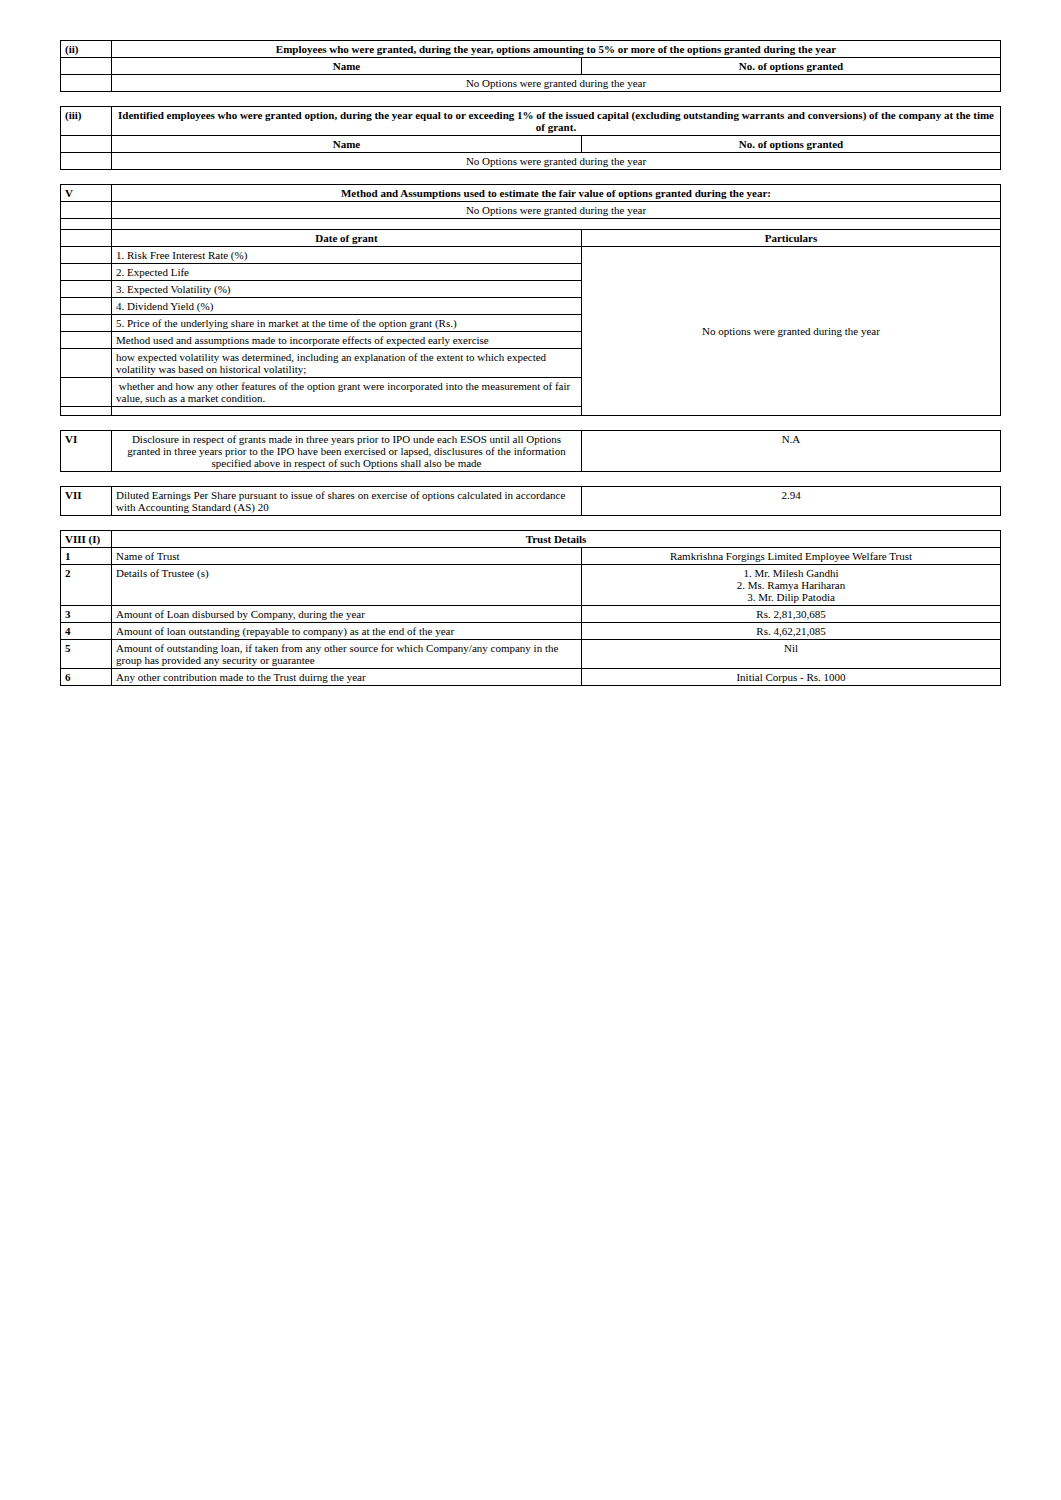| (ii) | Employees who were granted, during the year, options amounting to 5% or more of the options granted during the year |
| | Name | No. of options granted |
| | No Options were granted during the year |
| (iii) | Identified employees who were granted option, during the year equal to or exceeding 1% of the issued capital (excluding outstanding warrants and conversions) of the company at the time of grant. |
| | Name | No. of options granted |
| | No Options were granted during the year |
| V | Method and Assumptions used to estimate the fair value of options granted during the year: |
| | No Options were granted during the year |
| | Date of grant | Particulars |
| | 1. Risk Free Interest Rate (%) | No options were granted during the year |
| | 2. Expected Life |
| | 3. Expected Volatility (%) |
| | 4. Dividend Yield (%) |
| | 5. Price of the underlying share in market at the time of the option grant (Rs.) |
| | Method used and assumptions made to incorporate effects of expected early exercise |
| | how expected volatility was determined, including an explanation of the extent to which expected volatility was based on historical volatility; |
| | whether and how any other features of the option grant were incorporated into the measurement of fair value, such as a market condition. |
| VI | Disclosure in respect of grants made in three years prior to IPO unde each ESOS until all Options granted in three years prior to the IPO have been exercised or lapsed, disclusures of the information specified above in respect of such Options shall also be made | N.A |
| VII | Diluted Earnings Per Share pursuant to issue of shares on exercise of options calculated in accordance with Accounting Standard (AS) 20 | 2.94 |
| VIII (I) | Trust Details |
| 1 | Name of Trust | Ramkrishna Forgings Limited Employee Welfare Trust |
| 2 | Details of Trustee (s) | 1. Mr. Milesh Gandhi 2. Ms. Ramya Hariharan 3. Mr. Dilip Patodia |
| 3 | Amount of Loan disbursed by Company, during the year | Rs. 2,81,30,685 |
| 4 | Amount of loan outstanding (repayable to company) as at the end of the year | Rs. 4,62,21,085 |
| 5 | Amount of outstanding loan, if taken from any other source for which Company/any company in the group has provided any security or guarantee | Nil |
| 6 | Any other contribution made to the Trust duirng the year | Initial Corpus - Rs. 1000 |